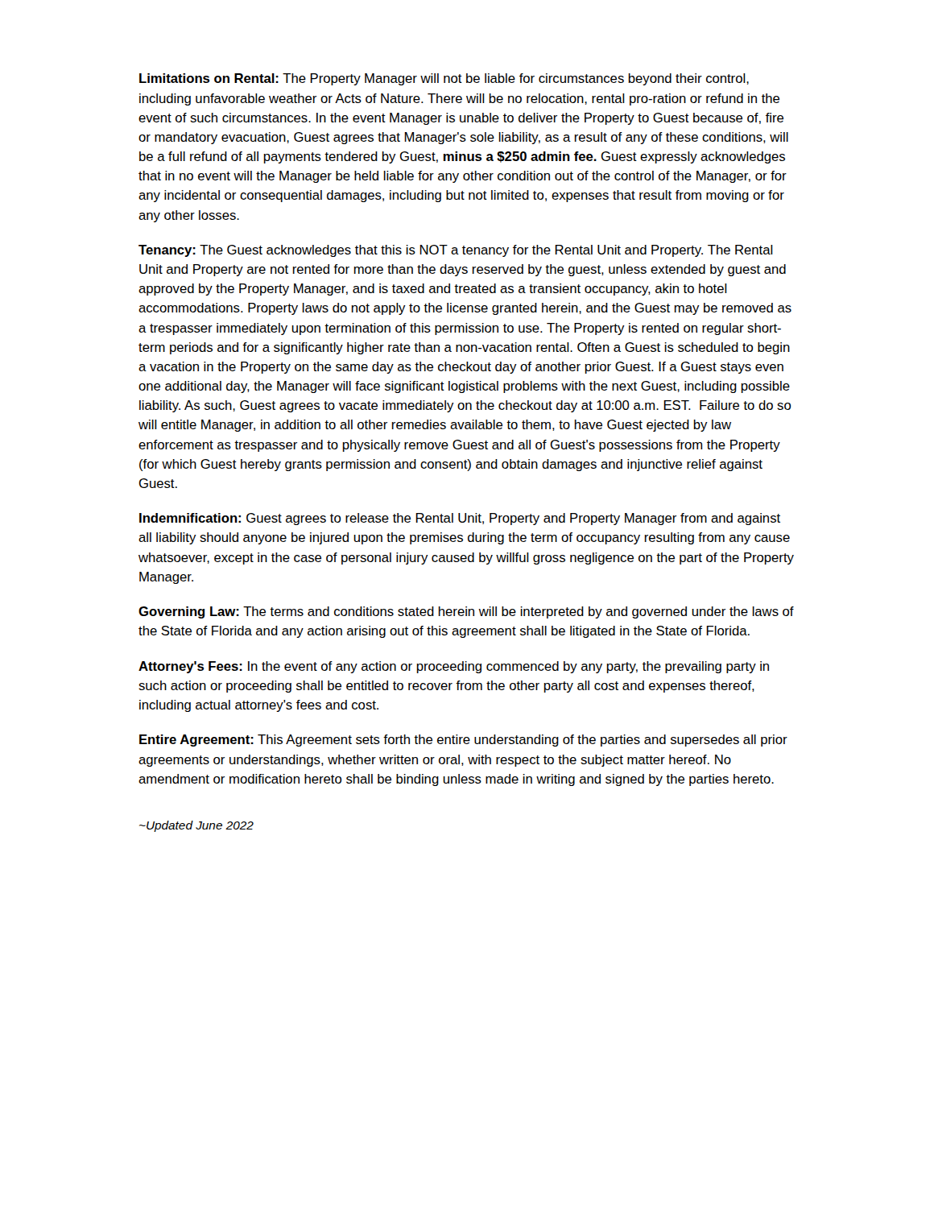Limitations on Rental: The Property Manager will not be liable for circumstances beyond their control, including unfavorable weather or Acts of Nature. There will be no relocation, rental pro-ration or refund in the event of such circumstances. In the event Manager is unable to deliver the Property to Guest because of, fire or mandatory evacuation, Guest agrees that Manager's sole liability, as a result of any of these conditions, will be a full refund of all payments tendered by Guest, minus a $250 admin fee. Guest expressly acknowledges that in no event will the Manager be held liable for any other condition out of the control of the Manager, or for any incidental or consequential damages, including but not limited to, expenses that result from moving or for any other losses.
Tenancy: The Guest acknowledges that this is NOT a tenancy for the Rental Unit and Property. The Rental Unit and Property are not rented for more than the days reserved by the guest, unless extended by guest and approved by the Property Manager, and is taxed and treated as a transient occupancy, akin to hotel accommodations. Property laws do not apply to the license granted herein, and the Guest may be removed as a trespasser immediately upon termination of this permission to use. The Property is rented on regular short-term periods and for a significantly higher rate than a non-vacation rental. Often a Guest is scheduled to begin a vacation in the Property on the same day as the checkout day of another prior Guest. If a Guest stays even one additional day, the Manager will face significant logistical problems with the next Guest, including possible liability. As such, Guest agrees to vacate immediately on the checkout day at 10:00 a.m. EST. Failure to do so will entitle Manager, in addition to all other remedies available to them, to have Guest ejected by law enforcement as trespasser and to physically remove Guest and all of Guest's possessions from the Property (for which Guest hereby grants permission and consent) and obtain damages and injunctive relief against Guest.
Indemnification: Guest agrees to release the Rental Unit, Property and Property Manager from and against all liability should anyone be injured upon the premises during the term of occupancy resulting from any cause whatsoever, except in the case of personal injury caused by willful gross negligence on the part of the Property Manager.
Governing Law: The terms and conditions stated herein will be interpreted by and governed under the laws of the State of Florida and any action arising out of this agreement shall be litigated in the State of Florida.
Attorney's Fees: In the event of any action or proceeding commenced by any party, the prevailing party in such action or proceeding shall be entitled to recover from the other party all cost and expenses thereof, including actual attorney's fees and cost.
Entire Agreement: This Agreement sets forth the entire understanding of the parties and supersedes all prior agreements or understandings, whether written or oral, with respect to the subject matter hereof. No amendment or modification hereto shall be binding unless made in writing and signed by the parties hereto.
~Updated June 2022